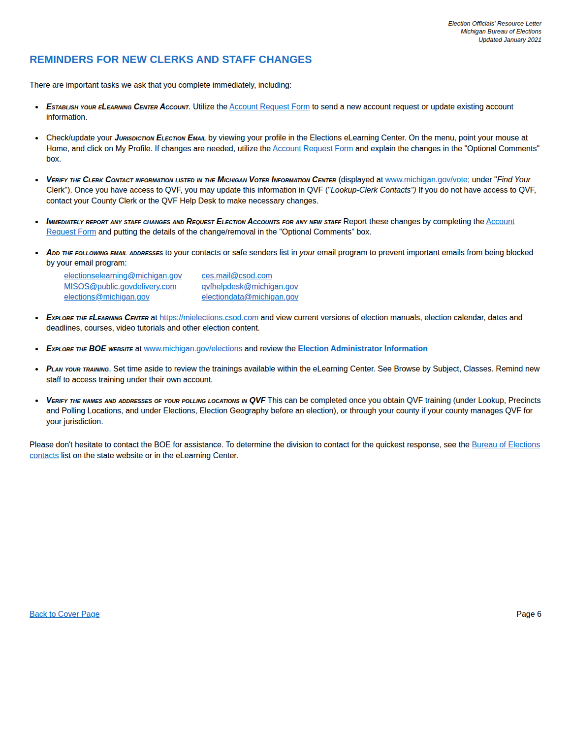Election Officials' Resource Letter
Michigan Bureau of Elections
Updated January 2021
REMINDERS FOR NEW CLERKS AND STAFF CHANGES
There are important tasks we ask that you complete immediately, including:
Establish your eLearning Center Account. Utilize the Account Request Form to send a new account request or update existing account information.
Check/update your Jurisdiction Election Email by viewing your profile in the Elections eLearning Center. On the menu, point your mouse at Home, and click on My Profile. If changes are needed, utilize the Account Request Form and explain the changes in the "Optional Comments" box.
Verify the Clerk Contact information listed in the Michigan Voter Information Center (displayed at www.michigan.gov/vote; under "Find Your Clerk"). Once you have access to QVF, you may update this information in QVF ("Lookup-Clerk Contacts") If you do not have access to QVF, contact your County Clerk or the QVF Help Desk to make necessary changes.
Immediately report any staff changes and Request Election Accounts for any new staff Report these changes by completing the Account Request Form and putting the details of the change/removal in the "Optional Comments" box.
Add the following email addresses to your contacts or safe senders list in your email program to prevent important emails from being blocked by your email program:
| electionselearning@michigan.gov | ces.mail@csod.com |
| MISOS@public.govdelivery.com | qvfhelpdesk@michigan.gov |
| elections@michigan.gov | electiondata@michigan.gov |
Explore the eLearning Center at https://mielections.csod.com and view current versions of election manuals, election calendar, dates and deadlines, courses, video tutorials and other election content.
Explore the BOE website at www.michigan.gov/elections and review the Election Administrator Information
Plan your training. Set time aside to review the trainings available within the eLearning Center. See Browse by Subject, Classes. Remind new staff to access training under their own account.
Verify the names and addresses of your polling locations in QVF This can be completed once you obtain QVF training (under Lookup, Precincts and Polling Locations, and under Elections, Election Geography before an election), or through your county if your county manages QVF for your jurisdiction.
Please don't hesitate to contact the BOE for assistance. To determine the division to contact for the quickest response, see the Bureau of Elections contacts list on the state website or in the eLearning Center.
Back to Cover Page Page 6